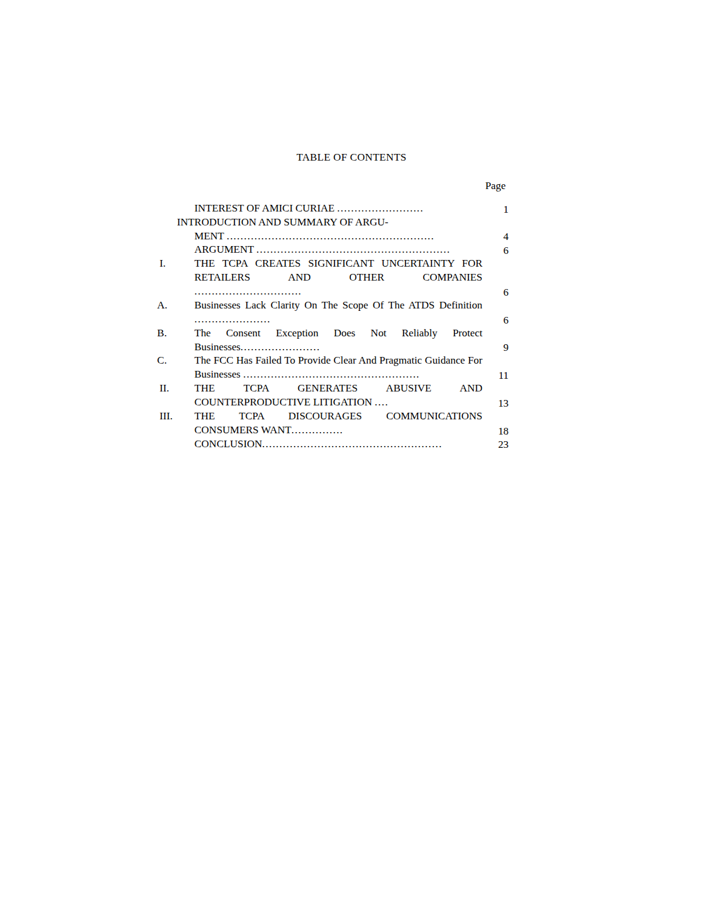TABLE OF CONTENTS
Page
| INTEREST OF AMICI CURIAE ......................... | 1 |
| INTRODUCTION AND SUMMARY OF ARGU- MENT ............................................................ | 4 |
| ARGUMENT ........................................................ | 6 |
| I. THE TCPA CREATES SIGNIFICANT UNCERTAINTY FOR RETAILERS AND OTHER COMPANIES ............................... | 6 |
| A. Businesses Lack Clarity On The Scope Of The ATDS Definition ...................... | 6 |
| B. The Consent Exception Does Not Reliably Protect Businesses ....................... | 9 |
| C. The FCC Has Failed To Provide Clear And Pragmatic Guidance For Businesses ................................................... | 11 |
| II. THE TCPA GENERATES ABUSIVE AND COUNTERPRODUCTIVE LITIGATION .... | 13 |
| III. THE TCPA DISCOURAGES COMMUNICATIONS CONSUMERS WANT ............... | 18 |
| CONCLUSION .................................................... | 23 |